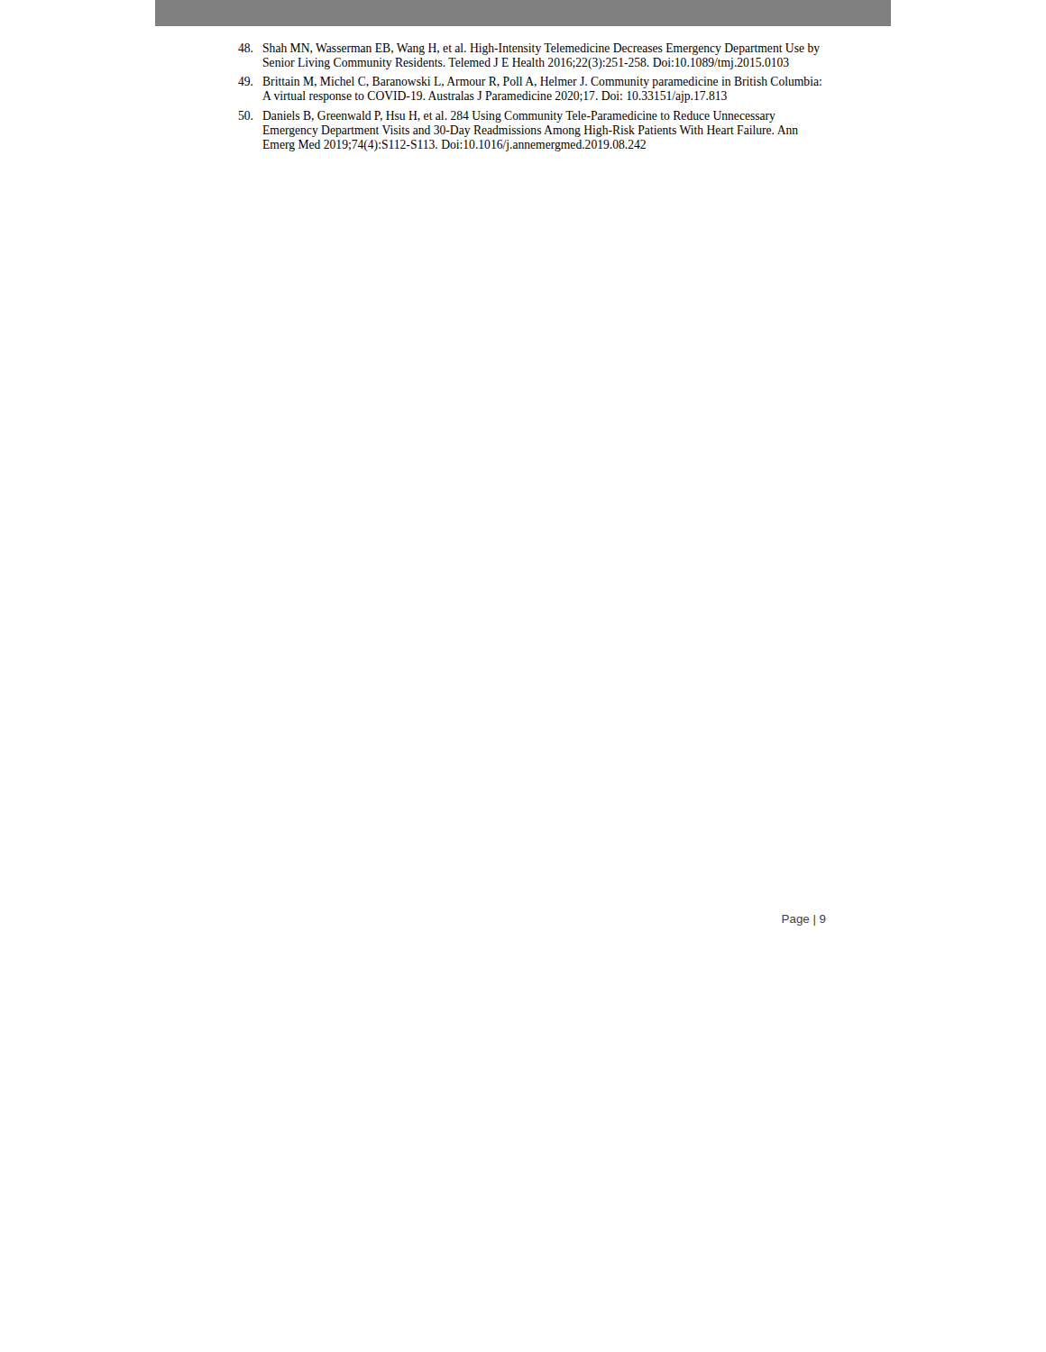Shah MN, Wasserman EB, Wang H, et al. High-Intensity Telemedicine Decreases Emergency Department Use by Senior Living Community Residents. Telemed J E Health 2016;22(3):251-258. Doi:10.1089/tmj.2015.0103
Brittain M, Michel C, Baranowski L, Armour R, Poll A, Helmer J. Community paramedicine in British Columbia: A virtual response to COVID-19. Australas J Paramedicine 2020;17. Doi: 10.33151/ajp.17.813
Daniels B, Greenwald P, Hsu H, et al. 284 Using Community Tele-Paramedicine to Reduce Unnecessary Emergency Department Visits and 30-Day Readmissions Among High-Risk Patients With Heart Failure. Ann Emerg Med 2019;74(4):S112-S113. Doi:10.1016/j.annemergmed.2019.08.242
Page | 9